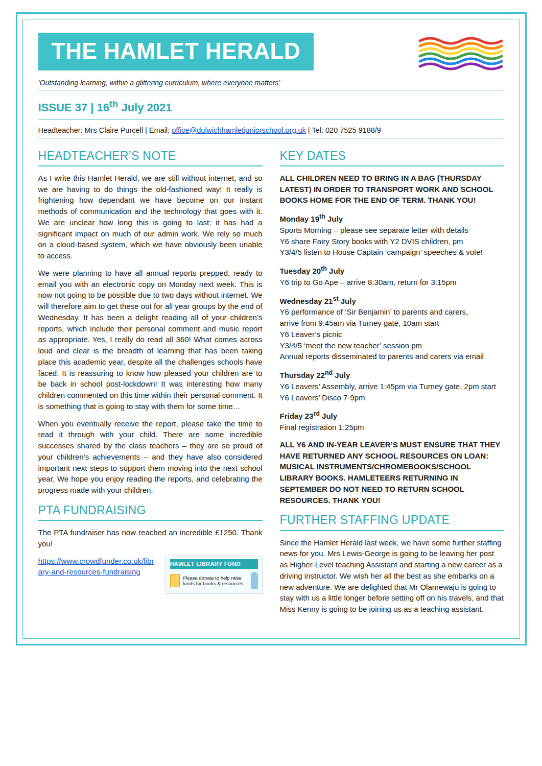THE HAMLET HERALD
‘Outstanding learning, within a glittering curriculum, where everyone matters’
ISSUE 37 | 16th July 2021
Headteacher: Mrs Claire Purcell | Email: office@dulwichhamletjuniorschool.org.uk | Tel: 020 7525 9188/9
HEADTEACHER’S NOTE
As I write this Hamlet Herald, we are still without internet, and so we are having to do things the old-fashioned way! It really is frightening how dependant we have become on our instant methods of communication and the technology that goes with it. We are unclear how long this is going to last; it has had a significant impact on much of our admin work. We rely so much on a cloud-based system, which we have obviously been unable to access.
We were planning to have all annual reports prepped, ready to email you with an electronic copy on Monday next week. This is now not going to be possible due to two days without internet. We will therefore aim to get these out for all year groups by the end of Wednesday. It has been a delight reading all of your children’s reports, which include their personal comment and music report as appropriate. Yes, I really do read all 360! What comes across loud and clear is the breadth of learning that has been taking place this academic year, despite all the challenges schools have faced. It is reassuring to know how pleased your children are to be back in school post-lockdown! It was interesting how many children commented on this time within their personal comment. It is something that is going to stay with them for some time…
When you eventually receive the report, please take the time to read it through with your child. There are some incredible successes shared by the class teachers – they are so proud of your children’s achievements – and they have also considered important next steps to support them moving into the next school year. We hope you enjoy reading the reports, and celebrating the progress made with your children.
PTA FUNDRAISING
The PTA fundraiser has now reached an incredible £1250. Thank you!
https://www.crowdfunder.co.uk/library-and-resources-fundraising
HAMLET LIBRARY FUND
Please donate to help raise funds for books & resources
KEY DATES
ALL CHILDREN NEED TO BRING IN A BAG (THURSDAY LATEST) IN ORDER TO TRANSPORT WORK AND SCHOOL BOOKS HOME FOR THE END OF TERM. THANK YOU!
Monday 19th July
Sports Morning – please see separate letter with details
Y6 share Fairy Story books with Y2 DVIS children, pm
Y3/4/5 listen to House Captain ‘campaign’ speeches & vote!
Tuesday 20th July
Y6 trip to Go Ape – arrive 8:30am, return for 3:15pm
Wednesday 21st July
Y6 performance of ‘Sir Benjamin’ to parents and carers,
arrive from 9:45am via Turney gate, 10am start
Y6 Leaver’s picnic
Y3/4/5 ‘meet the new teacher’ session pm
Annual reports disseminated to parents and carers via email
Thursday 22nd July
Y6 Leavers’ Assembly, arrive 1:45pm via Turney gate, 2pm start
Y6 Leavers’ Disco 7-9pm
Friday 23rd July
Final registration 1:25pm
ALL Y6 AND IN-YEAR LEAVER’S MUST ENSURE THAT THEY HAVE RETURNED ANY SCHOOL RESOURCES ON LOAN: MUSICAL INSTRUMENTS/CHROMEBOOKS/SCHOOL LIBRARY BOOKS. HAMLETEERS RETURNING IN SEPTEMBER DO NOT NEED TO RETURN SCHOOL RESOURCES. THANK YOU!
FURTHER STAFFING UPDATE
Since the Hamlet Herald last week, we have some further staffing news for you. Mrs Lewis-George is going to be leaving her post as Higher-Level teaching Assistant and starting a new career as a driving instructor. We wish her all the best as she embarks on a new adventure. We are delighted that Mr Olanrewaju is going to stay with us a little longer before setting off on his travels, and that Miss Kenny is going to be joining us as a teaching assistant.